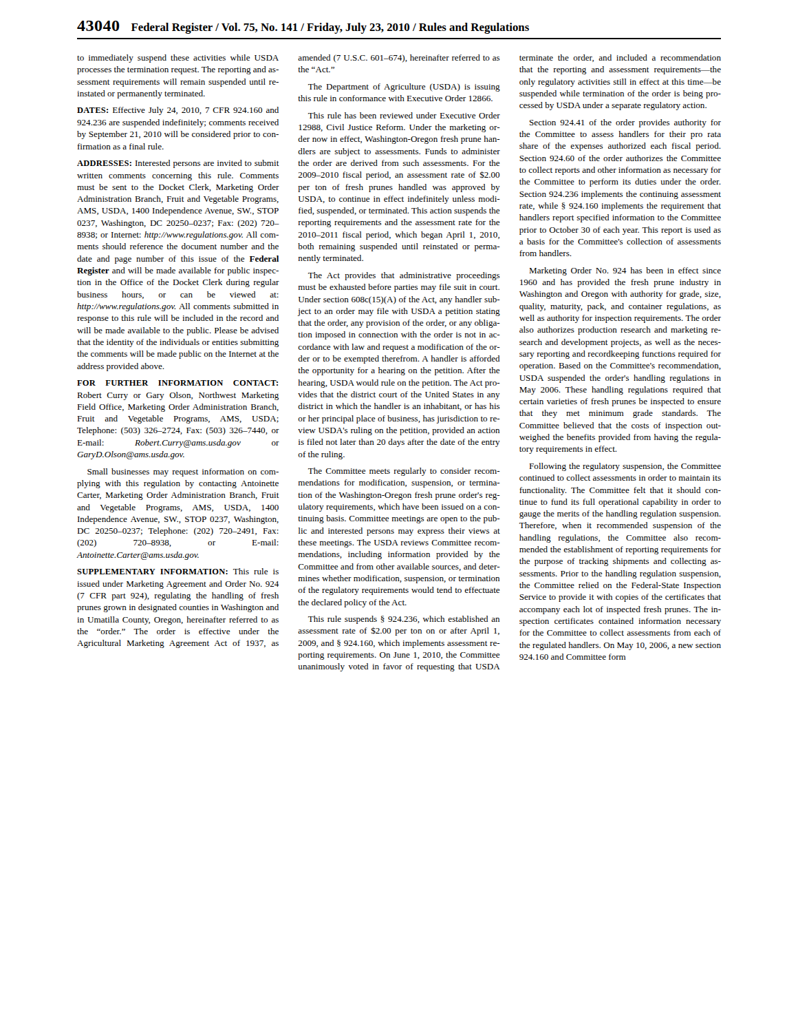43040
Federal Register / Vol. 75, No. 141 / Friday, July 23, 2010 / Rules and Regulations
to immediately suspend these activities while USDA processes the termination request. The reporting and assessment requirements will remain suspended until reinstated or permanently terminated.
Dates: Effective July 24, 2010, 7 CFR 924.160 and 924.236 are suspended indefinitely; comments received by September 21, 2010 will be considered prior to confirmation as a final rule.
Addresses: Interested persons are invited to submit written comments concerning this rule. Comments must be sent to the Docket Clerk, Marketing Order Administration Branch, Fruit and Vegetable Programs, AMS, USDA, 1400 Independence Avenue, SW., STOP 0237, Washington, DC 20250–0237; Fax: (202) 720–8938; or Internet: http://www.regulations.gov. All comments should reference the document number and the date and page number of this issue of the Federal Register and will be made available for public inspection in the Office of the Docket Clerk during regular business hours, or can be viewed at: http://www.regulations.gov. All comments submitted in response to this rule will be included in the record and will be made available to the public. Please be advised that the identity of the individuals or entities submitting the comments will be made public on the Internet at the address provided above.
For Further Information Contact: Robert Curry or Gary Olson, Northwest Marketing Field Office, Marketing Order Administration Branch, Fruit and Vegetable Programs, AMS, USDA; Telephone: (503) 326–2724, Fax: (503) 326–7440, or E-mail: Robert.Curry@ams.usda.gov or GaryD.Olson@ams.usda.gov.
Small businesses may request information on complying with this regulation by contacting Antoinette Carter, Marketing Order Administration Branch, Fruit and Vegetable Programs, AMS, USDA, 1400 Independence Avenue, SW., STOP 0237, Washington, DC 20250–0237; Telephone: (202) 720–2491, Fax: (202) 720–8938, or E-mail: Antoinette.Carter@ams.usda.gov.
Supplementary Information: This rule is issued under Marketing Agreement and Order No. 924 (7 CFR part 924), regulating the handling of fresh prunes grown in designated counties in Washington and in Umatilla County, Oregon, hereinafter referred to as the “order.” The order is effective under the Agricultural Marketing Agreement Act of 1937, as amended (7 U.S.C. 601–674), hereinafter referred to as the “Act.”
The Department of Agriculture (USDA) is issuing this rule in conformance with Executive Order 12866.
This rule has been reviewed under Executive Order 12988, Civil Justice Reform. Under the marketing order now in effect, Washington-Oregon fresh prune handlers are subject to assessments. Funds to administer the order are derived from such assessments. For the 2009–2010 fiscal period, an assessment rate of $2.00 per ton of fresh prunes handled was approved by USDA, to continue in effect indefinitely unless modified, suspended, or terminated. This action suspends the reporting requirements and the assessment rate for the 2010–2011 fiscal period, which began April 1, 2010, both remaining suspended until reinstated or permanently terminated.
The Act provides that administrative proceedings must be exhausted before parties may file suit in court. Under section 608c(15)(A) of the Act, any handler subject to an order may file with USDA a petition stating that the order, any provision of the order, or any obligation imposed in connection with the order is not in accordance with law and request a modification of the order or to be exempted therefrom. A handler is afforded the opportunity for a hearing on the petition. After the hearing, USDA would rule on the petition. The Act provides that the district court of the United States in any district in which the handler is an inhabitant, or has his or her principal place of business, has jurisdiction to review USDA's ruling on the petition, provided an action is filed not later than 20 days after the date of the entry of the ruling.
The Committee meets regularly to consider recommendations for modification, suspension, or termination of the Washington-Oregon fresh prune order's regulatory requirements, which have been issued on a continuing basis. Committee meetings are open to the public and interested persons may express their views at these meetings. The USDA reviews Committee recommendations, including information provided by the Committee and from other available sources, and determines whether modification, suspension, or termination of the regulatory requirements would tend to effectuate the declared policy of the Act.
This rule suspends § 924.236, which established an assessment rate of $2.00 per ton on or after April 1, 2009, and § 924.160, which implements assessment reporting requirements. On June 1, 2010, the Committee unanimously voted in favor of requesting that USDA terminate the order, and included a recommendation that the reporting and assessment requirements—the only regulatory activities still in effect at this time—be suspended while termination of the order is being processed by USDA under a separate regulatory action.
Section 924.41 of the order provides authority for the Committee to assess handlers for their pro rata share of the expenses authorized each fiscal period. Section 924.60 of the order authorizes the Committee to collect reports and other information as necessary for the Committee to perform its duties under the order. Section 924.236 implements the continuing assessment rate, while § 924.160 implements the requirement that handlers report specified information to the Committee prior to October 30 of each year. This report is used as a basis for the Committee's collection of assessments from handlers.
Marketing Order No. 924 has been in effect since 1960 and has provided the fresh prune industry in Washington and Oregon with authority for grade, size, quality, maturity, pack, and container regulations, as well as authority for inspection requirements. The order also authorizes production research and marketing research and development projects, as well as the necessary reporting and recordkeeping functions required for operation. Based on the Committee's recommendation, USDA suspended the order's handling regulations in May 2006. These handling regulations required that certain varieties of fresh prunes be inspected to ensure that they met minimum grade standards. The Committee believed that the costs of inspection outweighed the benefits provided from having the regulatory requirements in effect.
Following the regulatory suspension, the Committee continued to collect assessments in order to maintain its functionality. The Committee felt that it should continue to fund its full operational capability in order to gauge the merits of the handling regulation suspension. Therefore, when it recommended suspension of the handling regulations, the Committee also recommended the establishment of reporting requirements for the purpose of tracking shipments and collecting assessments. Prior to the handling regulation suspension, the Committee relied on the Federal-State Inspection Service to provide it with copies of the certificates that accompany each lot of inspected fresh prunes. The inspection certificates contained information necessary for the Committee to collect assessments from each of the regulated handlers. On May 10, 2006, a new section 924.160 and Committee form